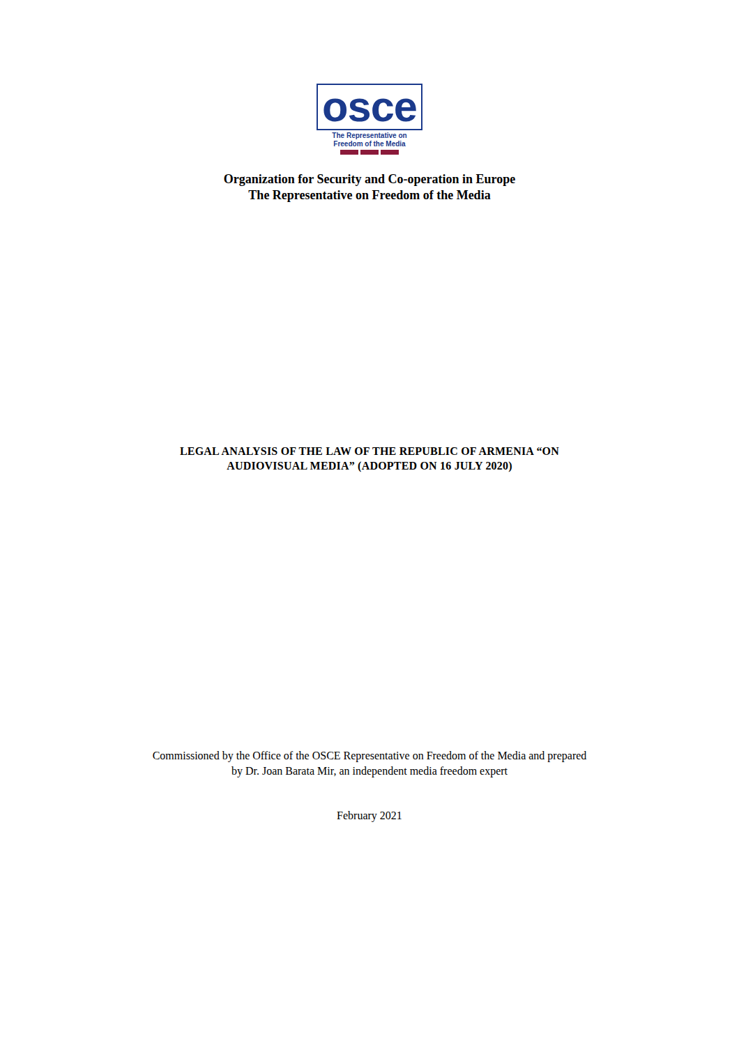osce
The Representative on
Freedom of the Media
Organization for Security and Co-operation in Europe
The Representative on Freedom of the Media
LEGAL ANALYSIS OF THE LAW OF THE REPUBLIC OF ARMENIA “ON AUDIOVISUAL MEDIA” (ADOPTED ON 16 JULY 2020)
Commissioned by the Office of the OSCE Representative on Freedom of the Media and prepared by Dr. Joan Barata Mir, an independent media freedom expert
February 2021